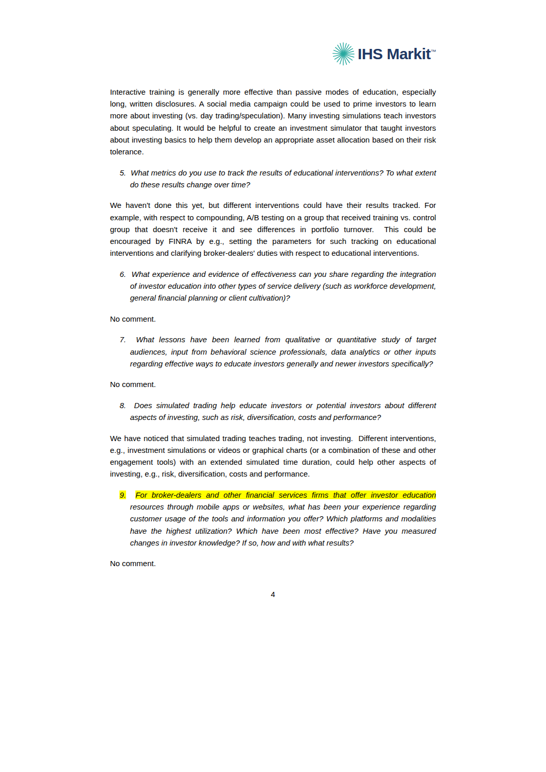IHS Markit™
Interactive training is generally more effective than passive modes of education, especially long, written disclosures. A social media campaign could be used to prime investors to learn more about investing (vs. day trading/speculation). Many investing simulations teach investors about speculating. It would be helpful to create an investment simulator that taught investors about investing basics to help them develop an appropriate asset allocation based on their risk tolerance.
5. What metrics do you use to track the results of educational interventions? To what extent do these results change over time?
We haven't done this yet, but different interventions could have their results tracked. For example, with respect to compounding, A/B testing on a group that received training vs. control group that doesn't receive it and see differences in portfolio turnover. This could be encouraged by FINRA by e.g., setting the parameters for such tracking on educational interventions and clarifying broker-dealers' duties with respect to educational interventions.
6. What experience and evidence of effectiveness can you share regarding the integration of investor education into other types of service delivery (such as workforce development, general financial planning or client cultivation)?
No comment.
7. What lessons have been learned from qualitative or quantitative study of target audiences, input from behavioral science professionals, data analytics or other inputs regarding effective ways to educate investors generally and newer investors specifically?
No comment.
8. Does simulated trading help educate investors or potential investors about different aspects of investing, such as risk, diversification, costs and performance?
We have noticed that simulated trading teaches trading, not investing. Different interventions, e.g., investment simulations or videos or graphical charts (or a combination of these and other engagement tools) with an extended simulated time duration, could help other aspects of investing, e.g., risk, diversification, costs and performance.
9. For broker-dealers and other financial services firms that offer investor education resources through mobile apps or websites, what has been your experience regarding customer usage of the tools and information you offer? Which platforms and modalities have the highest utilization? Which have been most effective? Have you measured changes in investor knowledge? If so, how and with what results?
No comment.
4